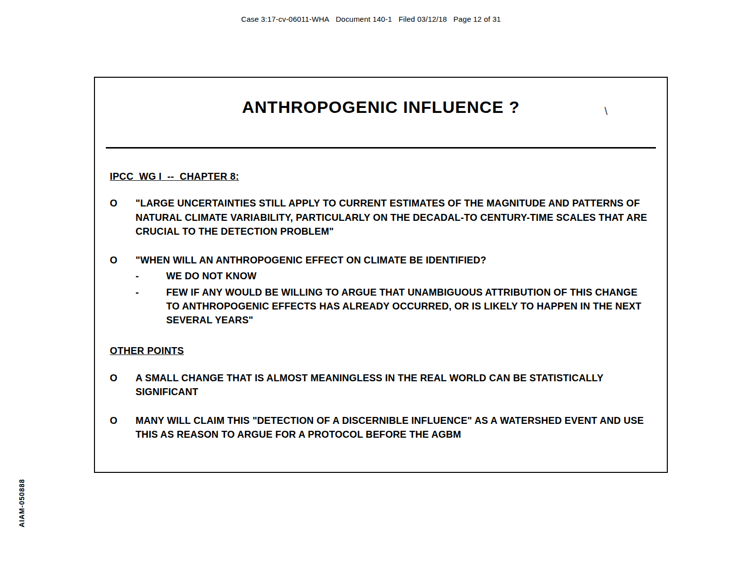Case 3:17-cv-06011-WHA Document 140-1 Filed 03/12/18 Page 12 of 31
ANTHROPOGENIC INFLUENCE ?
\
IPCC WG I -- CHAPTER 8:
O "LARGE UNCERTAINTIES STILL APPLY TO CURRENT ESTIMATES OF THE MAGNITUDE AND PATTERNS OF NATURAL CLIMATE VARIABILITY, PARTICULARLY ON THE DECADAL-TO CENTURY-TIME SCALES THAT ARE CRUCIAL TO THE DETECTION PROBLEM"
O "WHEN WILL AN ANTHROPOGENIC EFFECT ON CLIMATE BE IDENTIFIED?
-WE DO NOT KNOW
-FEW IF ANY WOULD BE WILLING TO ARGUE THAT UNAMBIGUOUS ATTRIBUTION OF THIS CHANGE TO ANTHROPOGENIC EFFECTS HAS ALREADY OCCURRED, OR IS LIKELY TO HAPPEN IN THE NEXT SEVERAL YEARS"
OTHER POINTS
O A SMALL CHANGE THAT IS ALMOST MEANINGLESS IN THE REAL WORLD CAN BE STATISTICALLY SIGNIFICANT
O MANY WILL CLAIM THIS "DETECTION OF A DISCERNIBLE INFLUENCE" AS A WATERSHED EVENT AND USE THIS AS REASON TO ARGUE FOR A PROTOCOL BEFORE THE AGBM
AIAM-050888